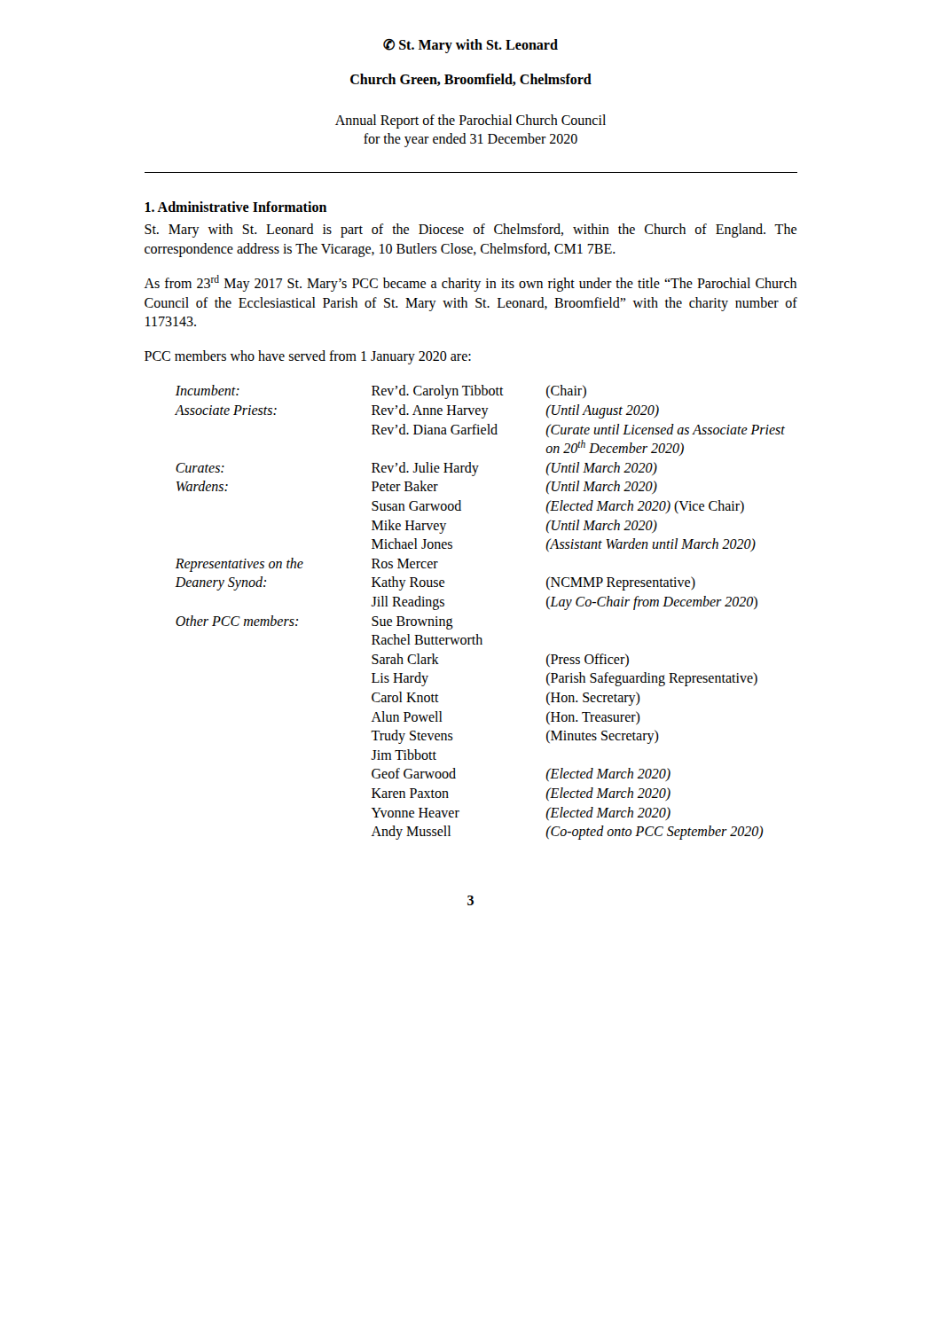✆ St. Mary with St. Leonard
Church Green, Broomfield, Chelmsford
Annual Report of the Parochial Church Council
for the year ended 31 December 2020
1. Administrative Information
St. Mary with St. Leonard is part of the Diocese of Chelmsford, within the Church of England. The correspondence address is The Vicarage, 10 Butlers Close, Chelmsford, CM1 7BE.
As from 23rd May 2017 St. Mary’s PCC became a charity in its own right under the title “The Parochial Church Council of the Ecclesiastical Parish of St. Mary with St. Leonard, Broomfield” with the charity number of 1173143.
PCC members who have served from 1 January 2020 are:
| Incumbent: | Rev’d. Carolyn Tibbott | (Chair) |
| Associate Priests: | Rev’d. Anne Harvey | (Until August 2020) |
| | Rev’d. Diana Garfield | (Curate until Licensed as Associate Priest on 20 th December 2020) |
| Curates: | Rev’d. Julie Hardy | (Until March 2020) |
| Wardens: | Peter Baker | (Until March 2020) |
| | Susan Garwood | (Elected March 2020) (Vice Chair) |
| | Mike Harvey | (Until March 2020) |
| | Michael Jones | (Assistant Warden until March 2020) |
| Representatives on the Deanery Synod: | Ros Mercer Kathy Rouse Jill Readings | (NCMMP Representative) ( Lay Co-Chair from December 2020 ) |
| Other PCC members: | Sue Browning | |
| | Rachel Butterworth | |
| | Sarah Clark | (Press Officer) |
| | Lis Hardy | (Parish Safeguarding Representative) |
| | Carol Knott | (Hon. Secretary) |
| | Alun Powell | (Hon. Treasurer) |
| | Trudy Stevens | (Minutes Secretary) |
| | Jim Tibbott | |
| | Geof Garwood | (Elected March 2020) |
| | Karen Paxton | (Elected March 2020) |
| | Yvonne Heaver | (Elected March 2020) |
| | Andy Mussell | (Co-opted onto PCC September 2020) |
3